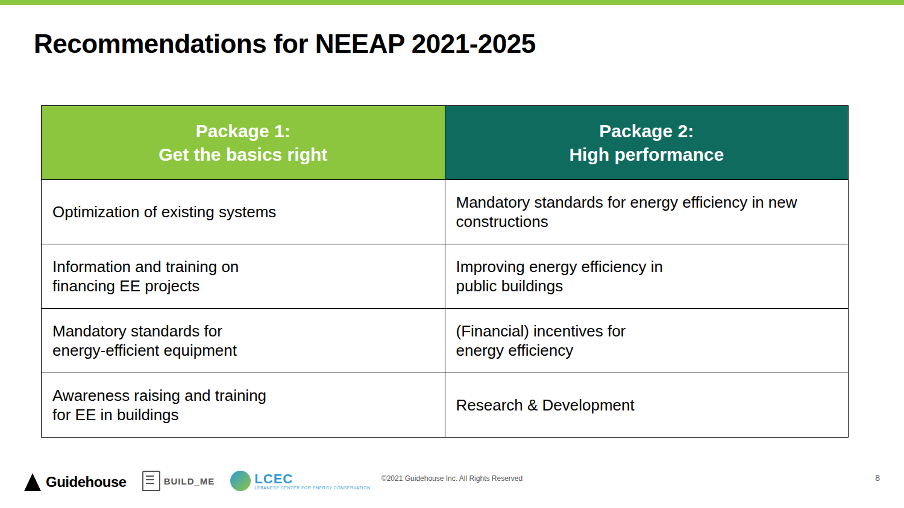Recommendations for NEEAP 2021-2025
| Package 1: Get the basics right | Package 2: High performance |
| --- | --- |
| Optimization of existing systems | Mandatory standards for energy efficiency in new constructions |
| Information and training on financing EE projects | Improving energy efficiency in public buildings |
| Mandatory standards for energy-efficient equipment | (Financial) incentives for energy efficiency |
| Awareness raising and training for EE in buildings | Research & Development |
Guidehouse
BUILD_ME
LCEC LEBANESE CENTER FOR ENERGY CONSERVATION
©2021 Guidehouse Inc. All Rights Reserved
8